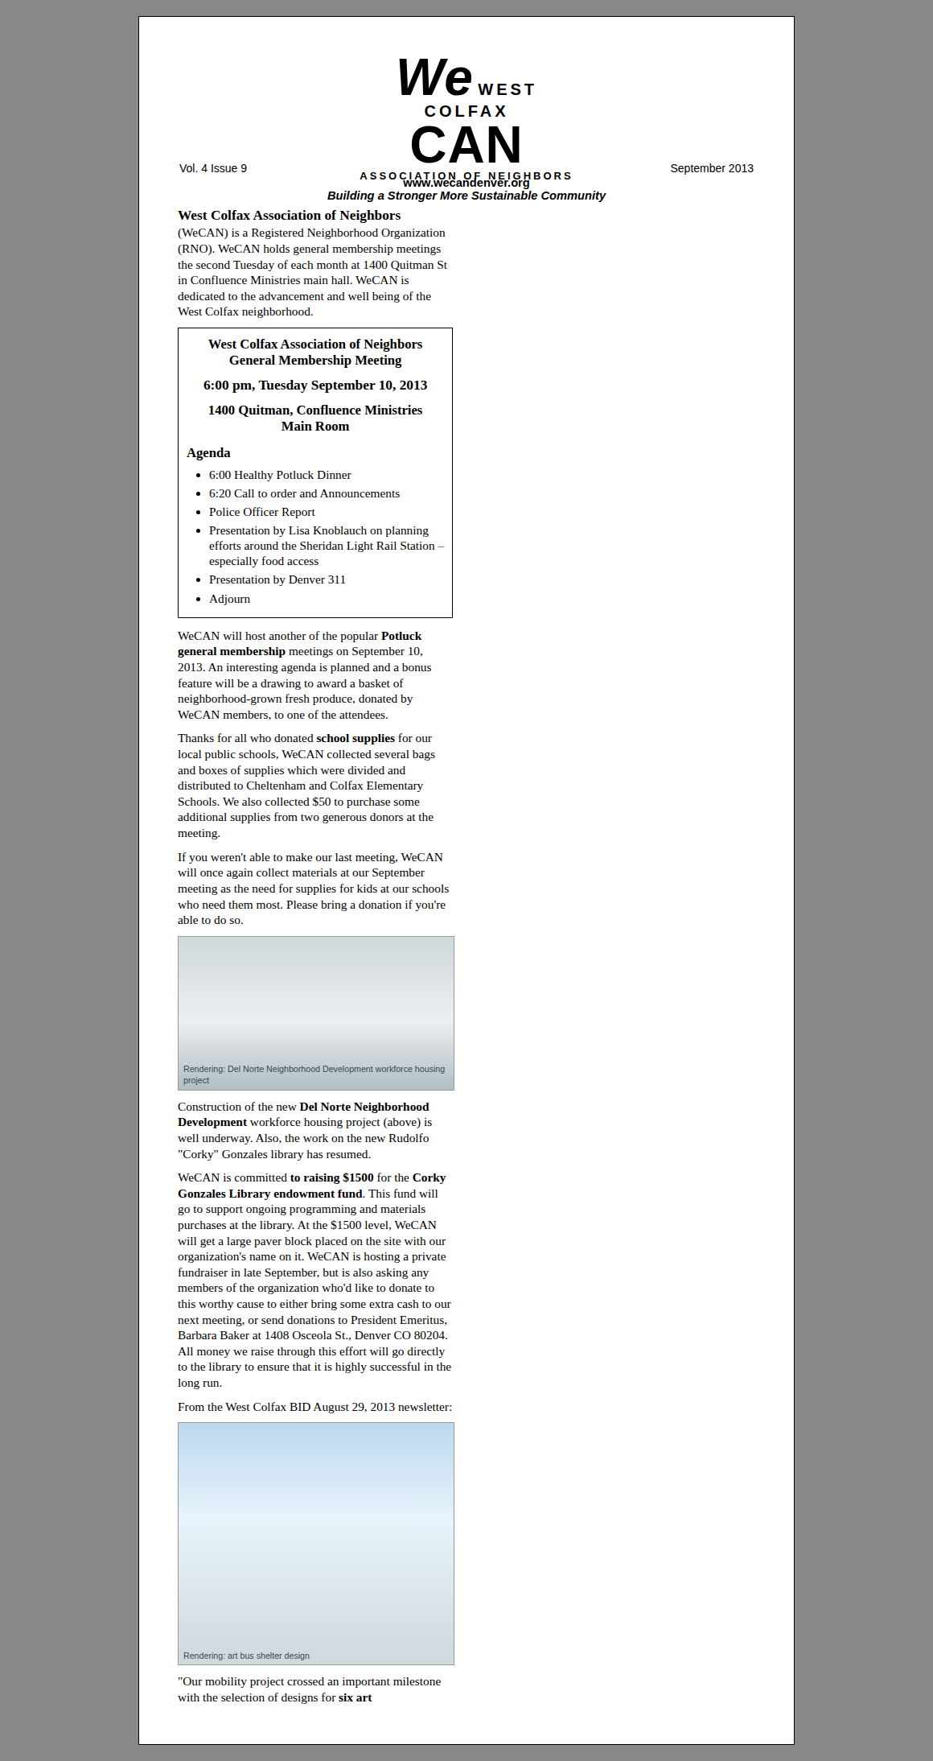We WEST
COLFAX
CAN
ASSOCIATION OF NEIGHBORS
Vol. 4 Issue 9 September 2013
www.wecandenver.org
Building a Stronger More Sustainable Community
West Colfax Association of Neighbors (WeCAN) is a Registered Neighborhood Organization (RNO). WeCAN holds general membership meetings the second Tuesday of each month at 1400 Quitman St in Confluence Ministries main hall. WeCAN is dedicated to the advancement and well being of the West Colfax neighborhood.
West Colfax Association of Neighbors
General Membership Meeting
6:00 pm, Tuesday September 10, 2013
1400 Quitman, Confluence Ministries
Main Room
Agenda
6:00 Healthy Potluck Dinner
6:20 Call to order and Announcements
Police Officer Report
Presentation by Lisa Knoblauch on planning efforts around the Sheridan Light Rail Station – especially food access
Presentation by Denver 311
Adjourn
WeCAN will host another of the popular Potluck general membership meetings on September 10, 2013. An interesting agenda is planned and a bonus feature will be a drawing to award a basket of neighborhood-grown fresh produce, donated by WeCAN members, to one of the attendees.
Thanks for all who donated school supplies for our local public schools, WeCAN collected several bags and boxes of supplies which were divided and distributed to Cheltenham and Colfax Elementary Schools. We also collected $50 to purchase some additional supplies from two generous donors at the meeting.
If you weren't able to make our last meeting, WeCAN will once again collect materials at our September meeting as the need for supplies for kids at our schools who need them most. Please bring a donation if you're able to do so.
Rendering: Del Norte Neighborhood Development workforce housing project
Construction of the new Del Norte Neighborhood Development workforce housing project (above) is well underway. Also, the work on the new Rudolfo "Corky" Gonzales library has resumed.
WeCAN is committed to raising $1500 for the Corky Gonzales Library endowment fund. This fund will go to support ongoing programming and materials purchases at the library. At the $1500 level, WeCAN will get a large paver block placed on the site with our organization's name on it. WeCAN is hosting a private fundraiser in late September, but is also asking any members of the organization who'd like to donate to this worthy cause to either bring some extra cash to our next meeting, or send donations to President Emeritus, Barbara Baker at 1408 Osceola St., Denver CO 80204. All money we raise through this effort will go directly to the library to ensure that it is highly successful in the long run.
From the West Colfax BID August 29, 2013 newsletter:
Rendering: art bus shelter design
"Our mobility project crossed an important milestone with the selection of designs for six art